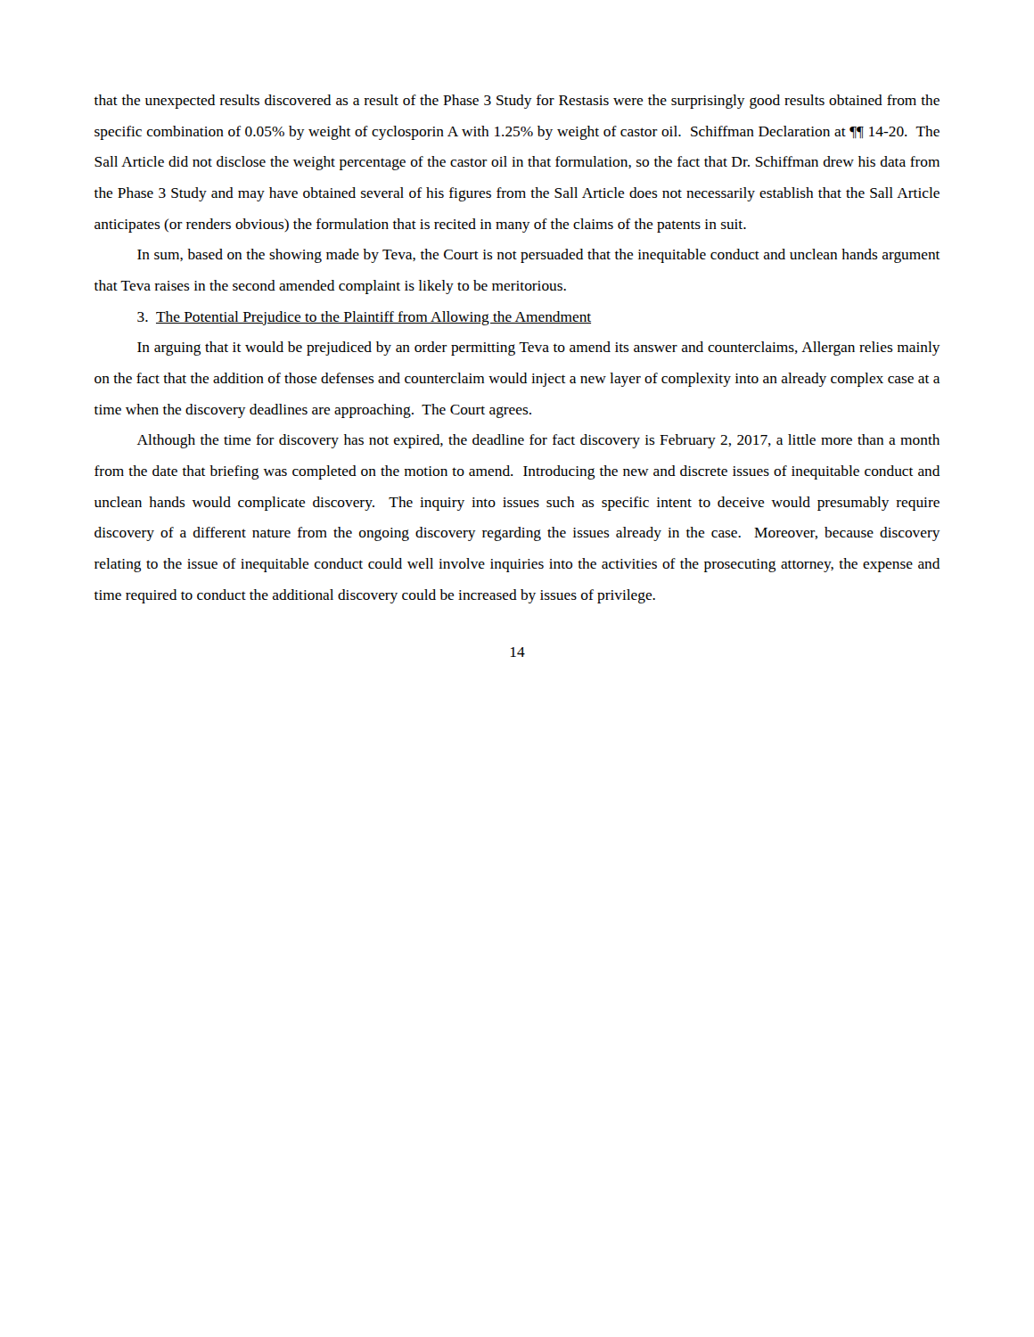that the unexpected results discovered as a result of the Phase 3 Study for Restasis were the surprisingly good results obtained from the specific combination of 0.05% by weight of cyclosporin A with 1.25% by weight of castor oil. Schiffman Declaration at ¶¶ 14-20. The Sall Article did not disclose the weight percentage of the castor oil in that formulation, so the fact that Dr. Schiffman drew his data from the Phase 3 Study and may have obtained several of his figures from the Sall Article does not necessarily establish that the Sall Article anticipates (or renders obvious) the formulation that is recited in many of the claims of the patents in suit.
In sum, based on the showing made by Teva, the Court is not persuaded that the inequitable conduct and unclean hands argument that Teva raises in the second amended complaint is likely to be meritorious.
3. The Potential Prejudice to the Plaintiff from Allowing the Amendment
In arguing that it would be prejudiced by an order permitting Teva to amend its answer and counterclaims, Allergan relies mainly on the fact that the addition of those defenses and counterclaim would inject a new layer of complexity into an already complex case at a time when the discovery deadlines are approaching. The Court agrees.
Although the time for discovery has not expired, the deadline for fact discovery is February 2, 2017, a little more than a month from the date that briefing was completed on the motion to amend. Introducing the new and discrete issues of inequitable conduct and unclean hands would complicate discovery. The inquiry into issues such as specific intent to deceive would presumably require discovery of a different nature from the ongoing discovery regarding the issues already in the case. Moreover, because discovery relating to the issue of inequitable conduct could well involve inquiries into the activities of the prosecuting attorney, the expense and time required to conduct the additional discovery could be increased by issues of privilege.
14